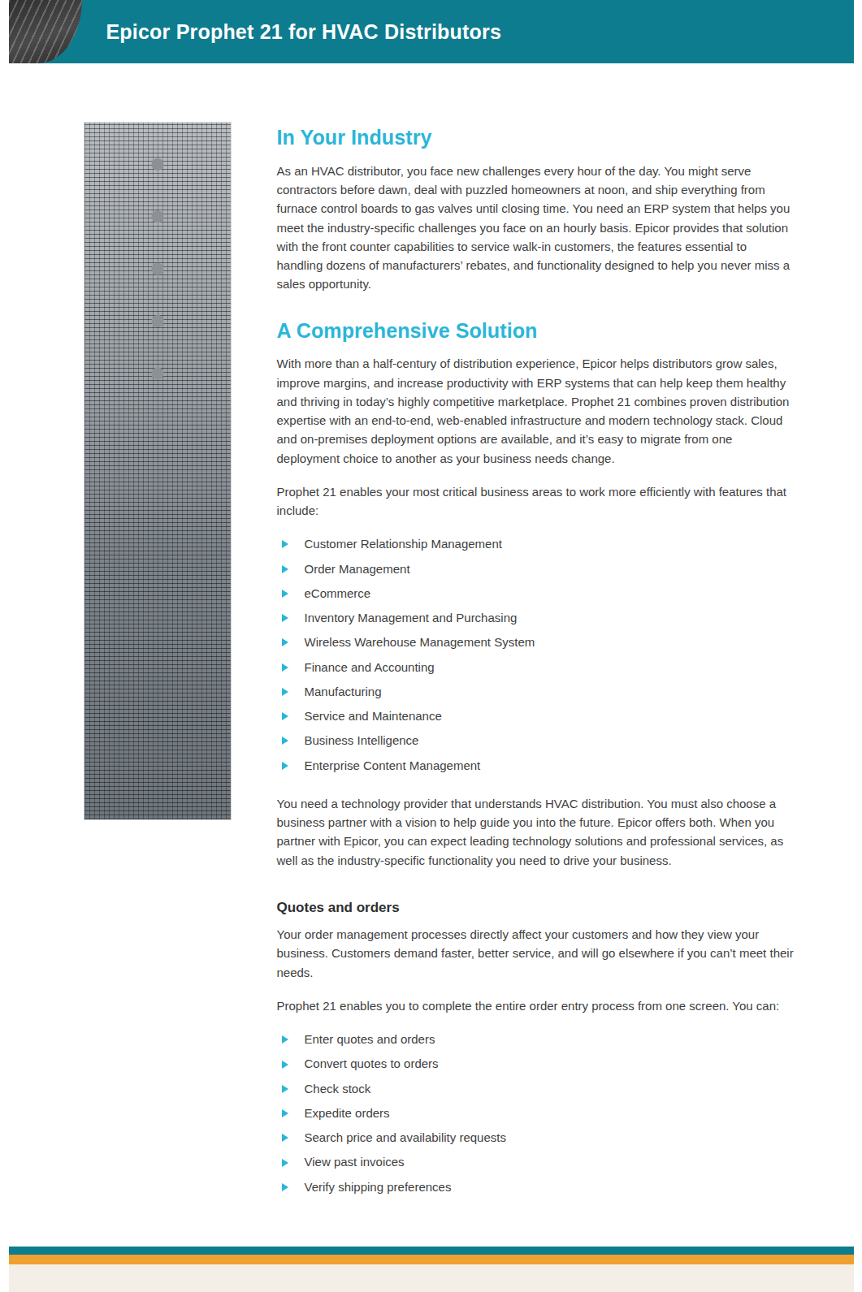Epicor Prophet 21 for HVAC Distributors
In Your Industry
As an HVAC distributor, you face new challenges every hour of the day. You might serve contractors before dawn, deal with puzzled homeowners at noon, and ship everything from furnace control boards to gas valves until closing time. You need an ERP system that helps you meet the industry-specific challenges you face on an hourly basis. Epicor provides that solution with the front counter capabilities to service walk-in customers, the features essential to handling dozens of manufacturers’ rebates, and functionality designed to help you never miss a sales opportunity.
A Comprehensive Solution
With more than a half-century of distribution experience, Epicor helps distributors grow sales, improve margins, and increase productivity with ERP systems that can help keep them healthy and thriving in today’s highly competitive marketplace. Prophet 21 combines proven distribution expertise with an end-to-end, web-enabled infrastructure and modern technology stack. Cloud and on-premises deployment options are available, and it’s easy to migrate from one deployment choice to another as your business needs change.
Prophet 21 enables your most critical business areas to work more efficiently with features that include:
Customer Relationship Management
Order Management
eCommerce
Inventory Management and Purchasing
Wireless Warehouse Management System
Finance and Accounting
Manufacturing
Service and Maintenance
Business Intelligence
Enterprise Content Management
You need a technology provider that understands HVAC distribution. You must also choose a business partner with a vision to help guide you into the future. Epicor offers both. When you partner with Epicor, you can expect leading technology solutions and professional services, as well as the industry-specific functionality you need to drive your business.
Quotes and orders
Your order management processes directly affect your customers and how they view your business. Customers demand faster, better service, and will go elsewhere if you can’t meet their needs.
Prophet 21 enables you to complete the entire order entry process from one screen. You can:
Enter quotes and orders
Convert quotes to orders
Check stock
Expedite orders
Search price and availability requests
View past invoices
Verify shipping preferences